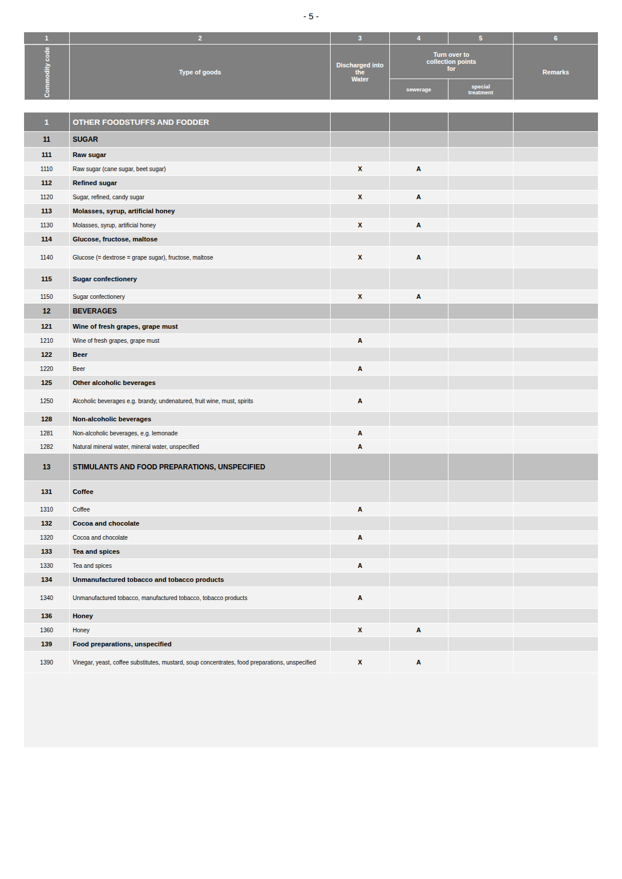- 5 -
| 1 | 2 | 3 | 4 | 5 | 6 |
| Commodity code | Type of goods | Discharged into the Water | Turn over to collection points for | Remarks |
| sewerage | special treatment |
| 1 | OTHER FOODSTUFFS AND FODDER | | | | |
| 11 | SUGAR | | | | |
| 111 | Raw sugar | | | | |
| 1110 | Raw sugar (cane sugar, beet sugar) | X | A | | |
| 112 | Refined sugar | | | | |
| 1120 | Sugar, refined, candy sugar | X | A | | |
| 113 | Molasses, syrup, artificial honey | | | | |
| 1130 | Molasses, syrup, artificial honey | X | A | | |
| 114 | Glucose, fructose, maltose | | | | |
| 1140 | Glucose (= dextrose = grape sugar), fructose, maltose | X | A | | |
| 115 | Sugar confectionery | | | | |
| 1150 | Sugar confectionery | X | A | | |
| 12 | BEVERAGES | | | | |
| 121 | Wine of fresh grapes, grape must | | | | |
| 1210 | Wine of fresh grapes, grape must | A | | | |
| 122 | Beer | | | | |
| 1220 | Beer | A | | | |
| 125 | Other alcoholic beverages | | | | |
| 1250 | Alcoholic beverages e.g. brandy, undenatured, fruit wine, must, spirits | A | | | |
| 128 | Non-alcoholic beverages | | | | |
| 1281 | Non-alcoholic beverages, e.g. lemonade | A | | | |
| 1282 | Natural mineral water, mineral water, unspecified | A | | | |
| 13 | STIMULANTS AND FOOD PREPARATIONS, UNSPECIFIED | | | | |
| 131 | Coffee | | | | |
| 1310 | Coffee | A | | | |
| 132 | Cocoa and chocolate | | | | |
| 1320 | Cocoa and chocolate | A | | | |
| 133 | Tea and spices | | | | |
| 1330 | Tea and spices | A | | | |
| 134 | Unmanufactured tobacco and tobacco products | | | | |
| 1340 | Unmanufactured tobacco, manufactured tobacco, tobacco products | A | | | |
| 136 | Honey | | | | |
| 1360 | Honey | X | A | | |
| 139 | Food preparations, unspecified | | | | |
| 1390 | Vinegar, yeast, coffee substitutes, mustard, soup concentrates, food preparations, unspecified | X | A | | |